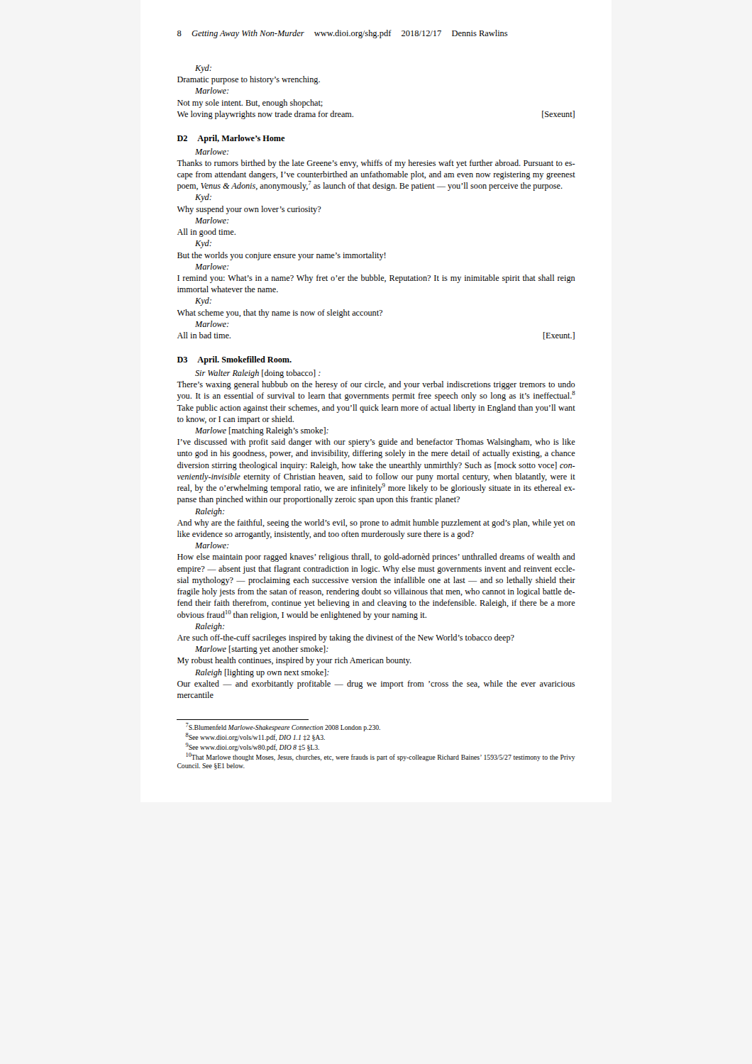8 Getting Away With Non-Murder www.dioi.org/shg.pdf 2018/12/17 Dennis Rawlins
Kyd:
Dramatic purpose to history’s wrenching.
Marlowe:
Not my sole intent. But, enough shopchat;
We loving playwrights now trade drama for dream. [Sexeunt]
D2 April, Marlowe’s Home
Marlowe:
Thanks to rumors birthed by the late Greene’s envy, whiffs of my heresies waft yet further abroad. Pursuant to escape from attendant dangers, I’ve counterbirthed an unfathomable plot, and am even now registering my greenest poem, Venus & Adonis, anonymously,7 as launch of that design. Be patient — you’ll soon perceive the purpose.
Kyd:
Why suspend your own lover’s curiosity?
Marlowe:
All in good time.
Kyd:
But the worlds you conjure ensure your name’s immortality!
Marlowe:
I remind you: What’s in a name? Why fret o’er the bubble, Reputation? It is my inimitable spirit that shall reign immortal whatever the name.
Kyd:
What scheme you, that thy name is now of sleight account?
Marlowe:
All in bad time. [Exeunt.]
D3 April. Smokefilled Room.
Sir Walter Raleigh [doing tobacco] :
There’s waxing general hubbub on the heresy of our circle, and your verbal indiscretions trigger tremors to undo you. It is an essential of survival to learn that governments permit free speech only so long as it’s ineffectual.8 Take public action against their schemes, and you’ll quick learn more of actual liberty in England than you’ll want to know, or I can impart or shield.
Marlowe [matching Raleigh’s smoke]:
I’ve discussed with profit said danger with our spiery’s guide and benefactor Thomas Walsingham, who is like unto god in his goodness, power, and invisibility, differing solely in the mere detail of actually existing, a chance diversion stirring theological inquiry: Raleigh, how take the unearthly unmirthly? Such as [mock sotto voce] conveniently-invisible eternity of Christian heaven, said to follow our puny mortal century, when blatantly, were it real, by the o’erwhelming temporal ratio, we are infinitely9 more likely to be gloriously situate in its ethereal expanse than pinched within our proportionally zeroic span upon this frantic planet?
Raleigh:
And why are the faithful, seeing the world’s evil, so prone to admit humble puzzlement at god’s plan, while yet on like evidence so arrogantly, insistently, and too often murderously sure there is a god?
Marlowe:
How else maintain poor ragged knaves’ religious thrall, to gold-adornèd princes’ unthralled dreams of wealth and empire? — absent just that flagrant contradiction in logic. Why else must governments invent and reinvent ecclesial mythology? — proclaiming each successive version the infallible one at last — and so lethally shield their fragile holy jests from the satan of reason, rendering doubt so villainous that men, who cannot in logical battle defend their faith therefrom, continue yet believing in and cleaving to the indefensible. Raleigh, if there be a more obvious fraud10 than religion, I would be enlightened by your naming it.
Raleigh:
Are such off-the-cuff sacrileges inspired by taking the divinest of the New World’s tobacco deep?
Marlowe [starting yet another smoke]:
My robust health continues, inspired by your rich American bounty.
Raleigh [lighting up own next smoke]:
Our exalted — and exorbitantly profitable — drug we import from ’cross the sea, while the ever avaricious mercantile
7S.Blumenfeld Marlowe-Shakespeare Connection 2008 London p.230.
8See www.dioi.org/vols/w11.pdf, DIO 1.1 ‡2 §A3.
9See www.dioi.org/vols/w80.pdf, DIO 8 ‡5 §L3.
10That Marlowe thought Moses, Jesus, churches, etc, were frauds is part of spy-colleague Richard Baines’ 1593/5/27 testimony to the Privy Council. See §E1 below.